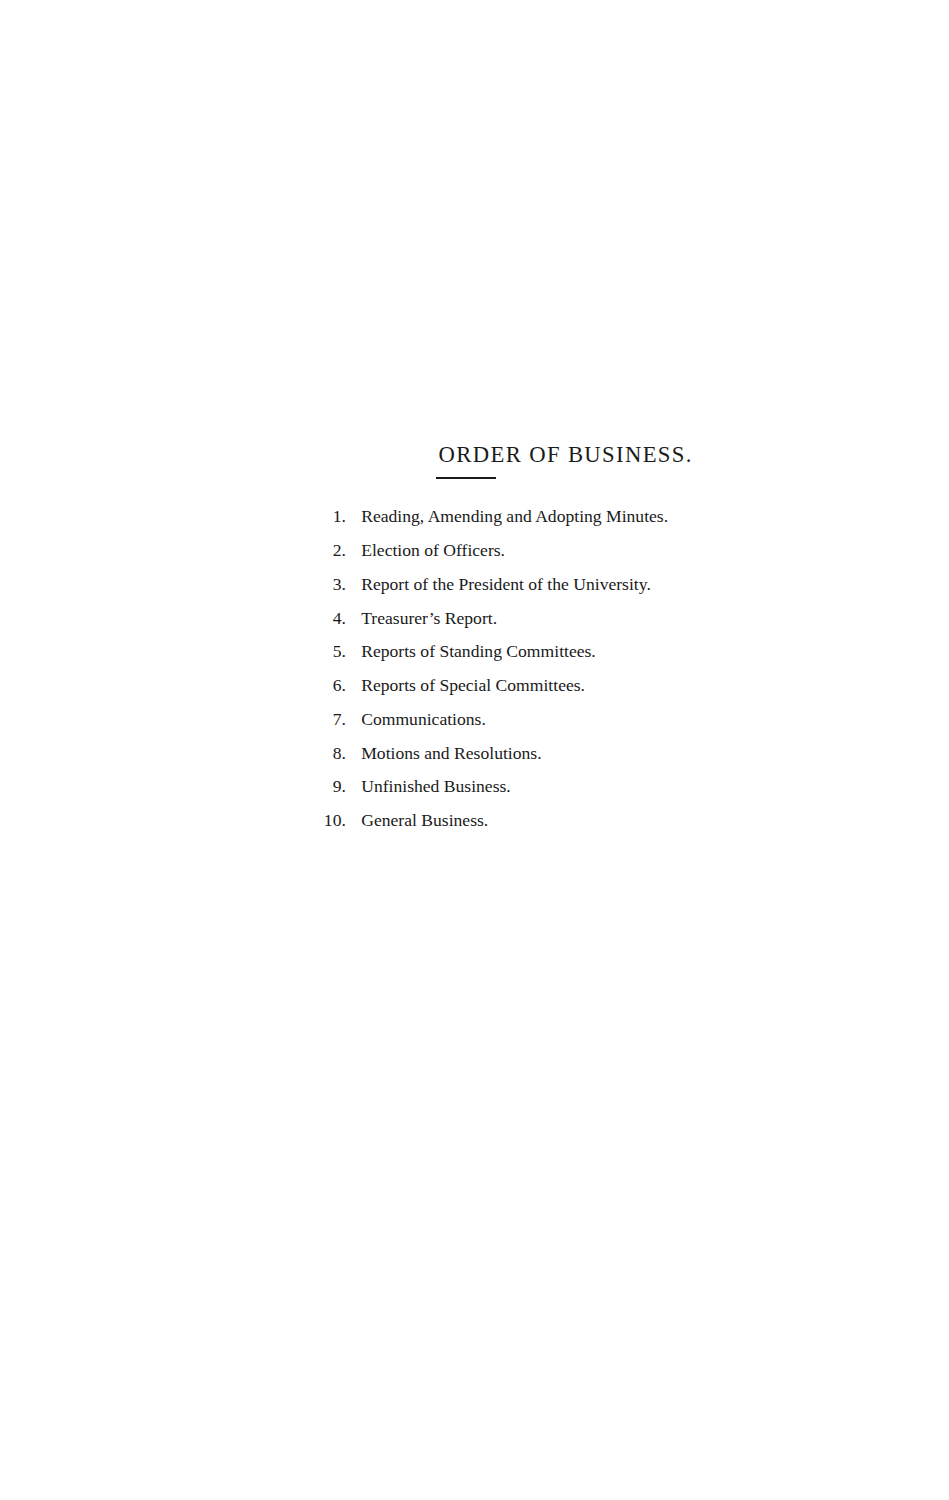ORDER OF BUSINESS.
1. Reading, Amending and Adopting Minutes.
2. Election of Officers.
3. Report of the President of the University.
4. Treasurer’s Report.
5. Reports of Standing Committees.
6. Reports of Special Committees.
7. Communications.
8. Motions and Resolutions.
9. Unfinished Business.
10. General Business.